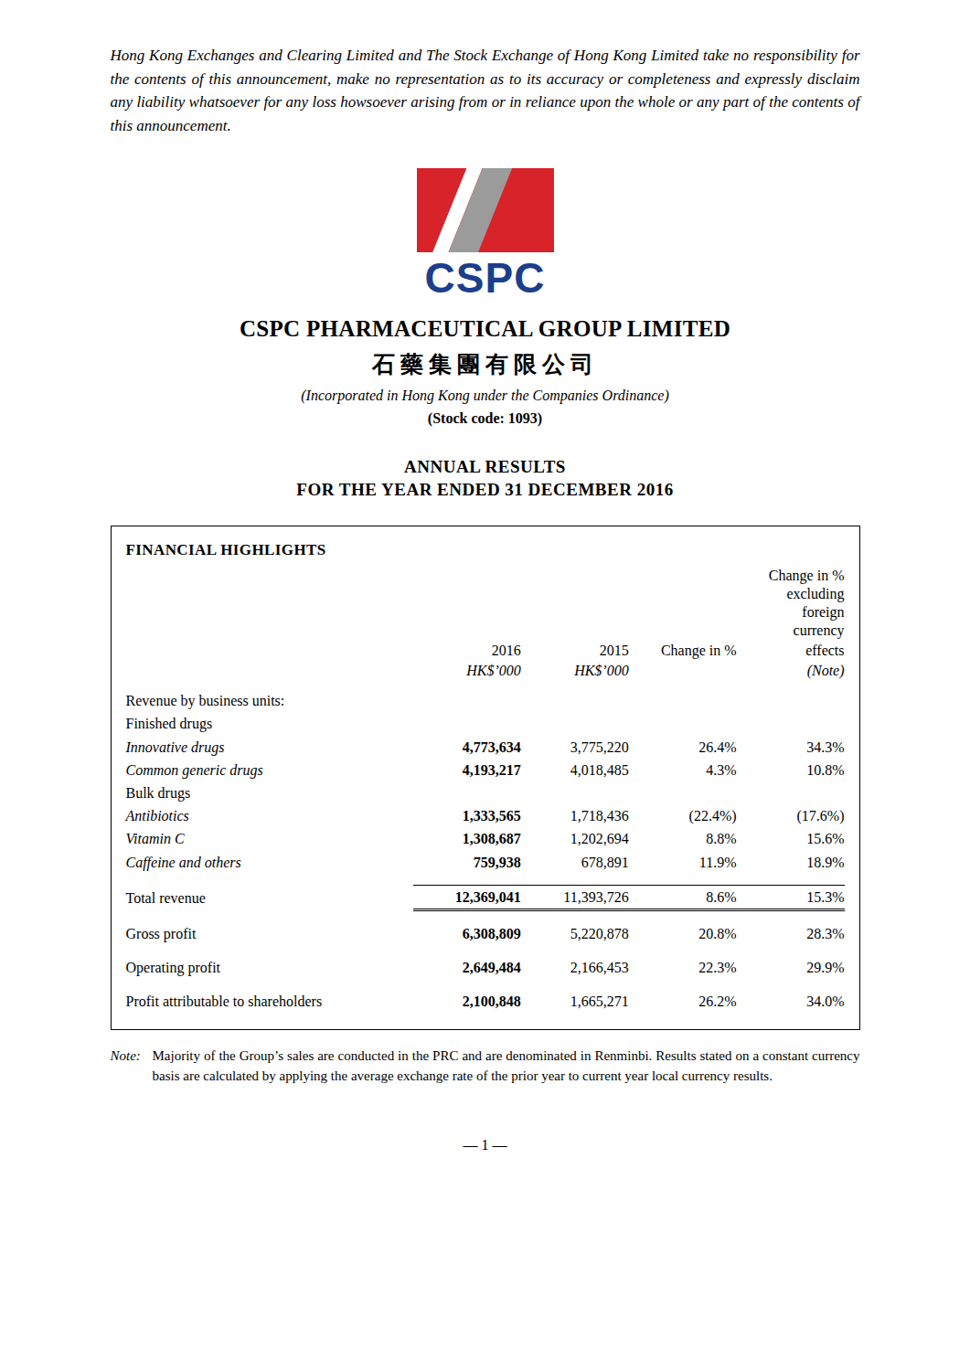Hong Kong Exchanges and Clearing Limited and The Stock Exchange of Hong Kong Limited take no responsibility for the contents of this announcement, make no representation as to its accuracy or completeness and expressly disclaim any liability whatsoever for any loss howsoever arising from or in reliance upon the whole or any part of the contents of this announcement.
CSPC
CSPC PHARMACEUTICAL GROUP LIMITED
石藥集團有限公司
(Incorporated in Hong Kong under the Companies Ordinance)
(Stock code: 1093)
ANNUAL RESULTSFOR THE YEAR ENDED 31 DECEMBER 2016
FINANCIAL HIGHLIGHTS
| | | | | Change in % excluding foreign currency |
| --- | --- | --- | --- | --- |
| | 2016 | 2015 | Change in % | effects |
| | HK$’000 | HK$’000 | | (Note) |
| Revenue by business units: | | | | |
| Finished drugs | | | | |
| Innovative drugs | 4,773,634 | 3,775,220 | 26.4% | 34.3% |
| Common generic drugs | 4,193,217 | 4,018,485 | 4.3% | 10.8% |
| Bulk drugs | | | | |
| Antibiotics | 1,333,565 | 1,718,436 | (22.4%) | (17.6%) |
| Vitamin C | 1,308,687 | 1,202,694 | 8.8% | 15.6% |
| Caffeine and others | 759,938 | 678,891 | 11.9% | 18.9% |
| Total revenue | 12,369,041 | 11,393,726 | 8.6% | 15.3% |
| Gross profit | 6,308,809 | 5,220,878 | 20.8% | 28.3% |
| Operating profit | 2,649,484 | 2,166,453 | 22.3% | 29.9% |
| Profit attributable to shareholders | 2,100,848 | 1,665,271 | 26.2% | 34.0% |
Note: Majority of the Group’s sales are conducted in the PRC and are denominated in Renminbi. Results stated on a constant currency basis are calculated by applying the average exchange rate of the prior year to current year local currency results.
— 1 —